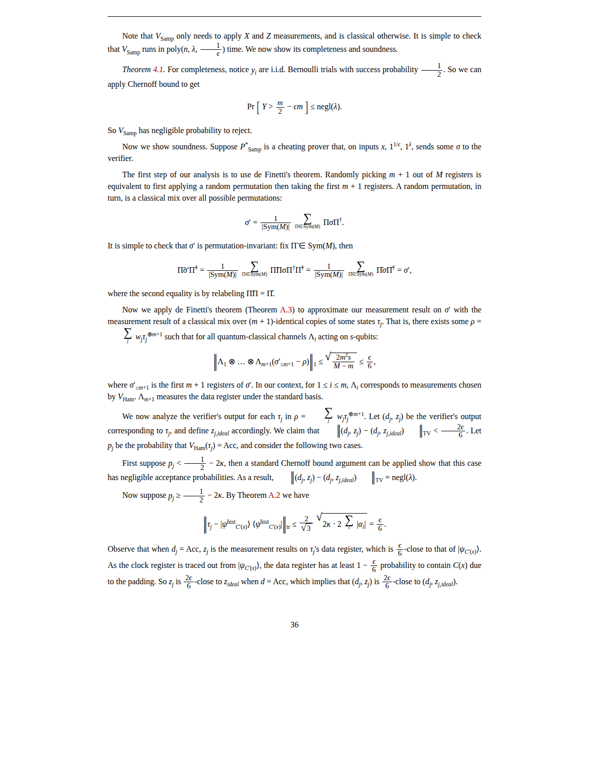Note that VSamp only needs to apply X and Z measurements, and is classical otherwise. It is simple to check that VSamp runs in poly(n, λ, 1 ϵ) time. We now show its completeness and soundness.
Theorem 4.1. For completeness, notice yi are i.i.d. Bernoulli trials with success probability 12. So we can apply Chernoff bound to get
Pr [ Y > m 2 − ϵm ] ≤ negl(λ).
So VSamp has negligible probability to reject.
Now we show soundness. Suppose P*Samp is a cheating prover that, on inputs x, 11/ϵ, 1λ, sends some σ to the verifier.
The first step of our analysis is to use de Finetti's theorem. Randomly picking m + 1 out of M registers is equivalent to first applying a random permutation then taking the first m + 1 registers. A random permutation, in turn, is a classical mix over all possible permutations:
σ′ = 1|Sym(M)| ∑Π∈Sym(M) Πσ Π†.
It is simple to check that σ′ is permutation-invariant: fix Π̃ ∈ Sym(M), then
Π̃σ′Π̃† = 1|Sym(M)| ∑Π∈Sym(M) Π̃ΠσΠ†Π̃† = 1|Sym(M)| ∑Π̂∈Sym(M) Π̂σ Π̂† = σ′,
where the second equality is by relabeling Π̃Π = Π̂.
Now we apply de Finetti's theorem (Theorem A.3) to approximate our measurement result on σ′ with the measurement result of a classical mix over (m + 1)-identical copies of some states τj. That is, there exists some ρ = ∑j wj τj⊗m+1 such that for all quantum-classical channels Λi acting on s-qubits:
∥Λ1 ⊗ … ⊗ Λm+1(σ′≤m+1 − ρ)∥1 ≤ 2m2s M − m ≤ ϵ 6,
where σ′≤m+1 is the first m + 1 registers of σ′. In our context, for 1 ≤ i ≤ m, Λi corresponds to measurements chosen by VHam. Λm+1 measures the data register under the standard basis.
We now analyze the verifier's output for each τj in ρ = ∑j wj τj⊗m+1. Let (dj, zj) be the verifier's output corresponding to τj, and define zj,ideal accordingly. We claim that ∥(dj, zj) − (dj, zj,ideal)∥TV < 2ϵ 6. Let pj be the probability that VHam(τj) = Acc, and consider the following two cases.
First suppose pj < 12 − 2κ, then a standard Chernoff bound argument can be applied show that this case has negligible acceptance probabilities. As a result, ∥(dj, zj) − (dj, zj,ideal)∥TV = negl(λ).
Now suppose pj ≥ 12 − 2κ. By Theorem A.2 we have
∥τj − |ψhistC′(x)⟩ ⟨ψhistC′(x)|∥tr ≤ 23 2κ · 2 ∑i |αi| = ϵ 6.
Observe that when dj = Acc, zj is the measurement results on τj's data register, which is ϵ 6-close to that of |ψC′(x)⟩. As the clock register is traced out from |ψC′(x)⟩, the data register has at least 1 − ϵ 6 probability to contain C(x) due to the padding. So zj is 2ϵ 6-close to zideal when d = Acc, which implies that (dj, zj) is 2ϵ 6-close to (dj, zj,ideal).
36